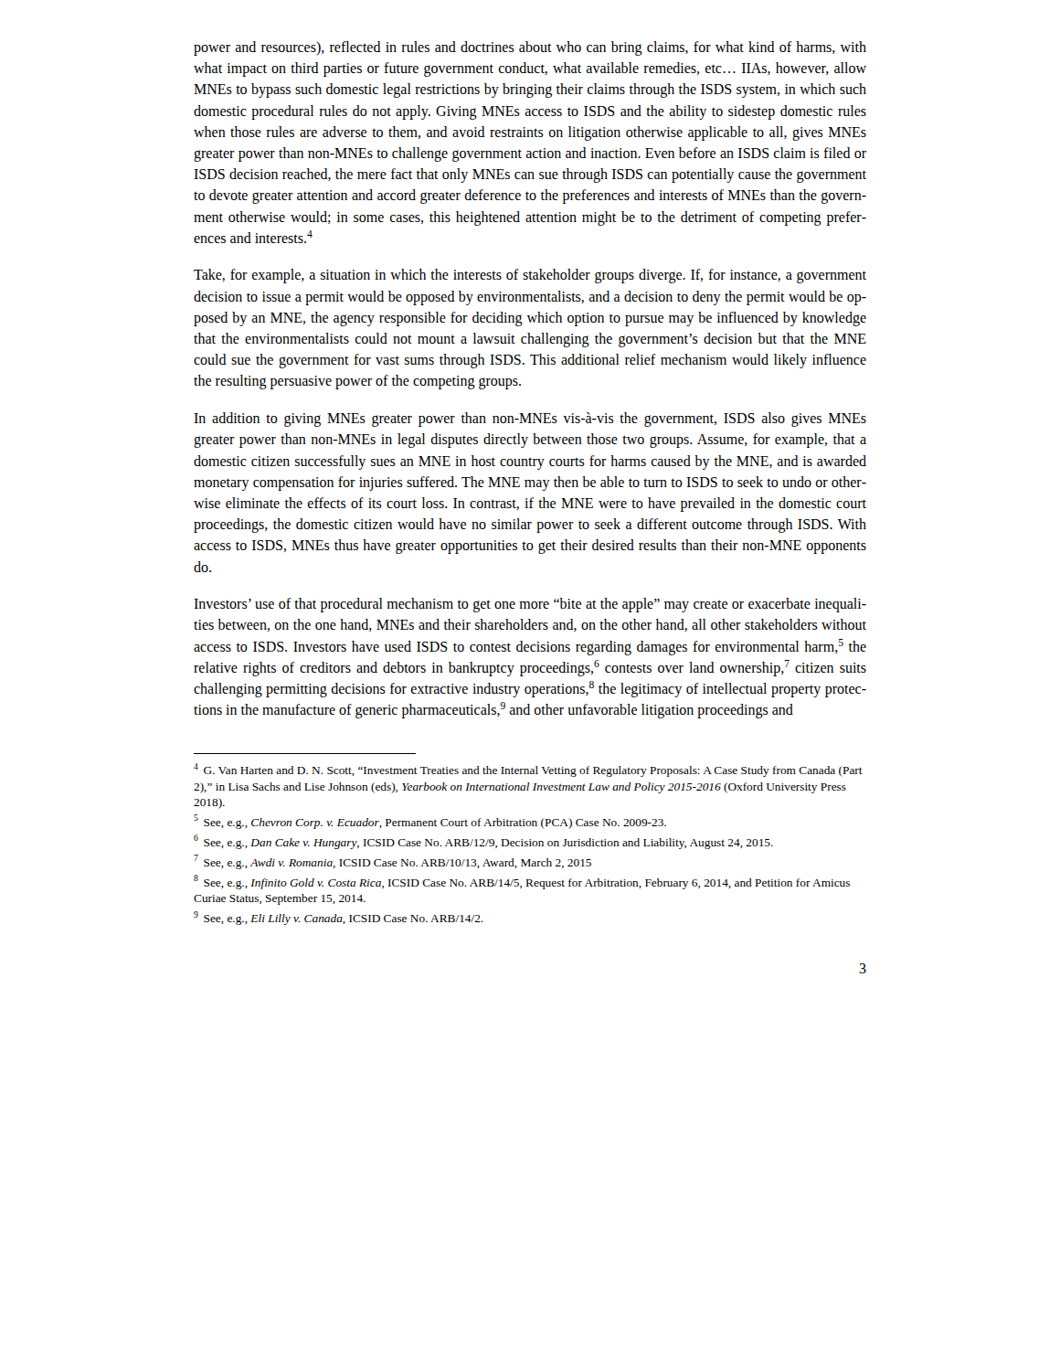power and resources), reflected in rules and doctrines about who can bring claims, for what kind of harms, with what impact on third parties or future government conduct, what available remedies, etc… IIAs, however, allow MNEs to bypass such domestic legal restrictions by bringing their claims through the ISDS system, in which such domestic procedural rules do not apply. Giving MNEs access to ISDS and the ability to sidestep domestic rules when those rules are adverse to them, and avoid restraints on litigation otherwise applicable to all, gives MNEs greater power than non-MNEs to challenge government action and inaction. Even before an ISDS claim is filed or ISDS decision reached, the mere fact that only MNEs can sue through ISDS can potentially cause the government to devote greater attention and accord greater deference to the preferences and interests of MNEs than the government otherwise would; in some cases, this heightened attention might be to the detriment of competing preferences and interests.4
Take, for example, a situation in which the interests of stakeholder groups diverge. If, for instance, a government decision to issue a permit would be opposed by environmentalists, and a decision to deny the permit would be opposed by an MNE, the agency responsible for deciding which option to pursue may be influenced by knowledge that the environmentalists could not mount a lawsuit challenging the government’s decision but that the MNE could sue the government for vast sums through ISDS. This additional relief mechanism would likely influence the resulting persuasive power of the competing groups.
In addition to giving MNEs greater power than non-MNEs vis-à-vis the government, ISDS also gives MNEs greater power than non-MNEs in legal disputes directly between those two groups. Assume, for example, that a domestic citizen successfully sues an MNE in host country courts for harms caused by the MNE, and is awarded monetary compensation for injuries suffered. The MNE may then be able to turn to ISDS to seek to undo or otherwise eliminate the effects of its court loss. In contrast, if the MNE were to have prevailed in the domestic court proceedings, the domestic citizen would have no similar power to seek a different outcome through ISDS. With access to ISDS, MNEs thus have greater opportunities to get their desired results than their non-MNE opponents do.
Investors’ use of that procedural mechanism to get one more “bite at the apple” may create or exacerbate inequalities between, on the one hand, MNEs and their shareholders and, on the other hand, all other stakeholders without access to ISDS. Investors have used ISDS to contest decisions regarding damages for environmental harm,5 the relative rights of creditors and debtors in bankruptcy proceedings,6 contests over land ownership,7 citizen suits challenging permitting decisions for extractive industry operations,8 the legitimacy of intellectual property protections in the manufacture of generic pharmaceuticals,9 and other unfavorable litigation proceedings and
4 G. Van Harten and D. N. Scott, “Investment Treaties and the Internal Vetting of Regulatory Proposals: A Case Study from Canada (Part 2),” in Lisa Sachs and Lise Johnson (eds), Yearbook on International Investment Law and Policy 2015-2016 (Oxford University Press 2018).
5 See, e.g., Chevron Corp. v. Ecuador, Permanent Court of Arbitration (PCA) Case No. 2009-23.
6 See, e.g., Dan Cake v. Hungary, ICSID Case No. ARB/12/9, Decision on Jurisdiction and Liability, August 24, 2015.
7 See, e.g., Awdi v. Romania, ICSID Case No. ARB/10/13, Award, March 2, 2015
8 See, e.g., Infinito Gold v. Costa Rica, ICSID Case No. ARB/14/5, Request for Arbitration, February 6, 2014, and Petition for Amicus Curiae Status, September 15, 2014.
9 See, e.g., Eli Lilly v. Canada, ICSID Case No. ARB/14/2.
3